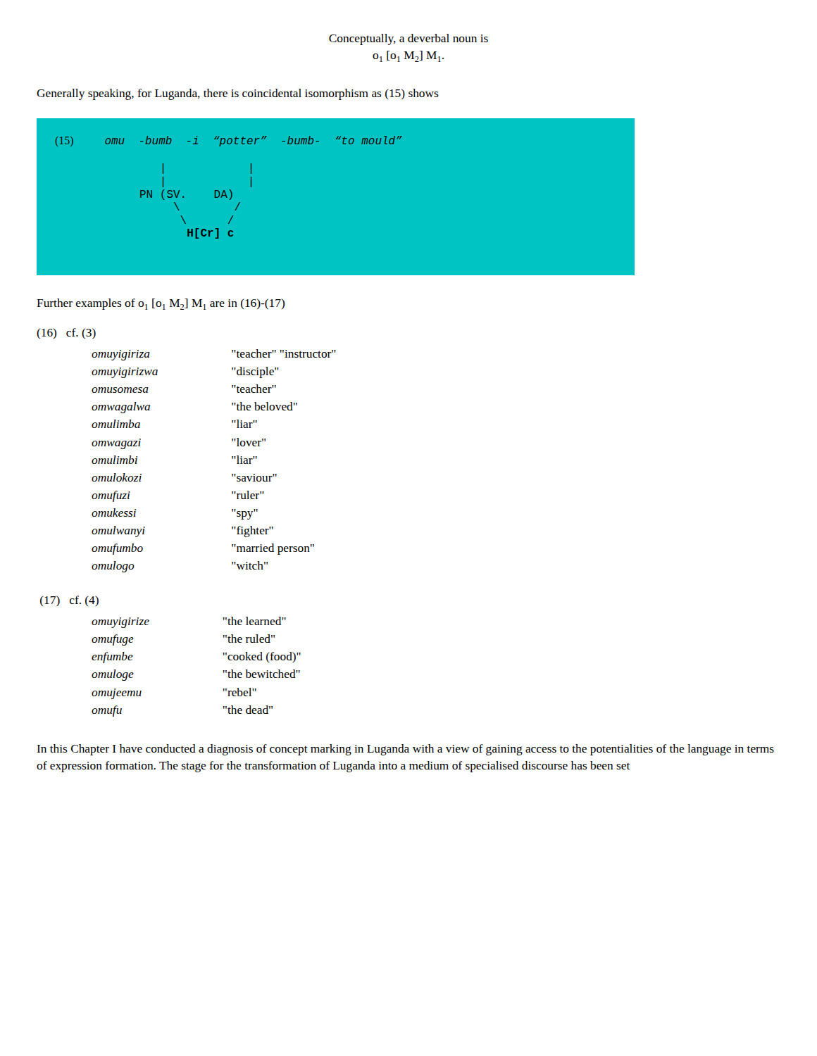Conceptually, a deverbal noun is
o1 [o1 M2] M1.
Generally speaking, for Luganda, there is coincidental isomorphism as (15) shows
(15) omu -bumb -i “potter” -bumb- “to mould”
| | | | PN (SV. DA) \ / \ / H[Cr] c
Further examples of o1 [o1 M2] M1 are in (16)-(17)
(16) cf. (3)
| omuyigiriza | "teacher" "instructor" |
| omuyigirizwa | "disciple" |
| omusomesa | "teacher" |
| omwagalwa | "the beloved" |
| omulimba | "liar" |
| omwagazi | "lover" |
| omulimbi | "liar" |
| omulokozi | "saviour" |
| omufuzi | "ruler" |
| omukessi | "spy" |
| omulwanyi | "fighter" |
| omufumbo | "married person" |
| omulogo | "witch" |
(17) cf. (4)
| omuyigirize | "the learned" |
| omufuge | "the ruled" |
| enfumbe | "cooked (food)" |
| omuloge | "the bewitched" |
| omujeemu | "rebel" |
| omufu | "the dead" |
In this Chapter I have conducted a diagnosis of concept marking in Luganda with a view of gaining access to the potentialities of the language in terms of expression formation. The stage for the transformation of Luganda into a medium of specialised discourse has been set